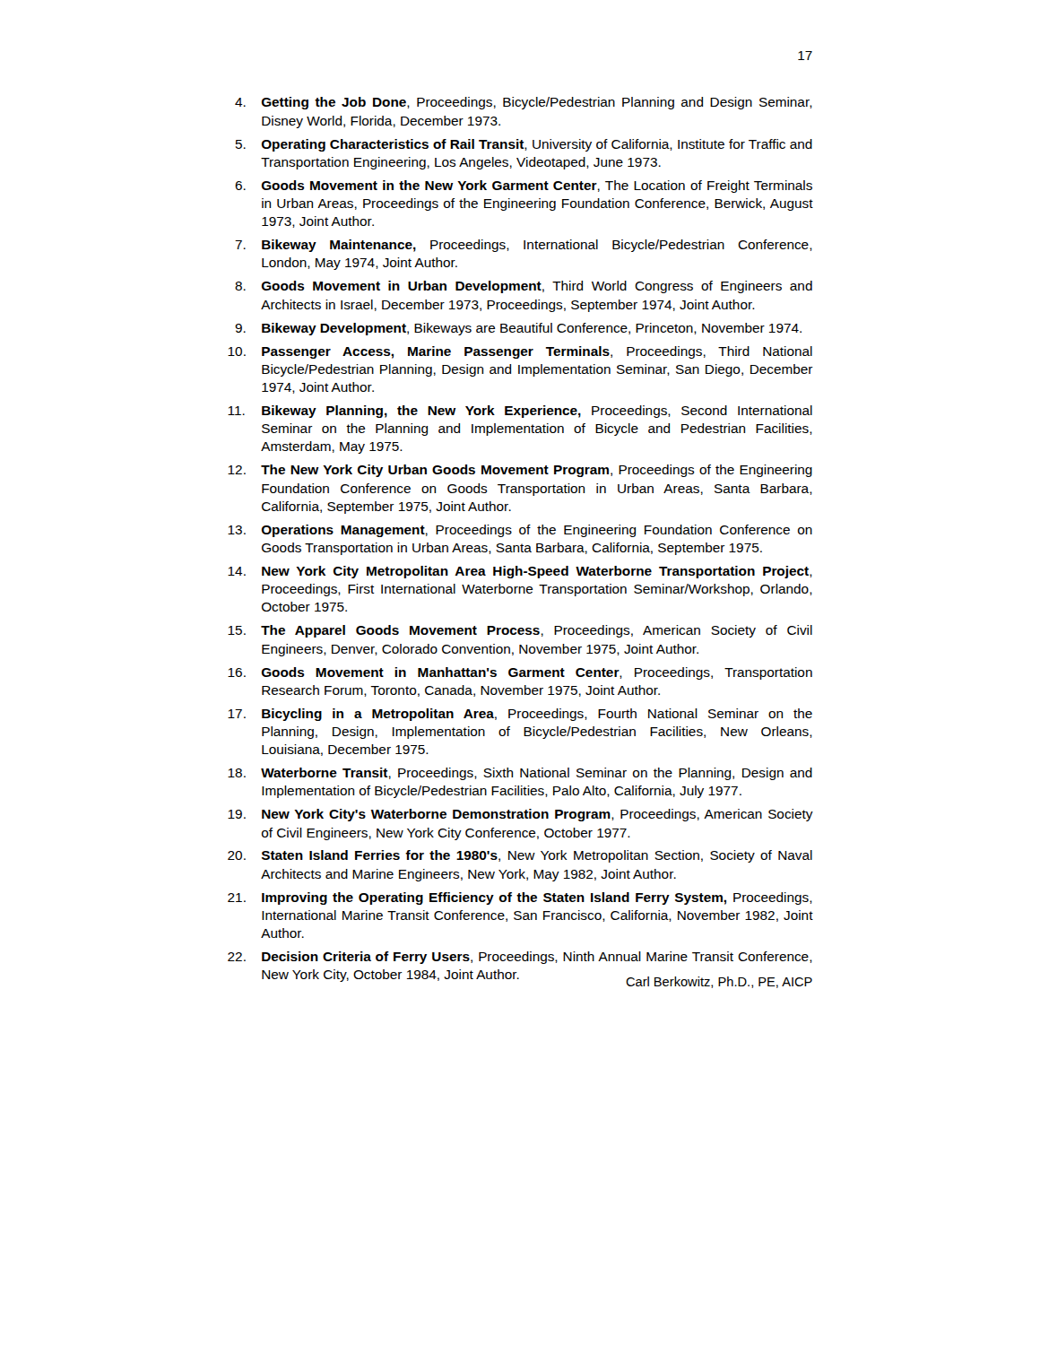17
Getting the Job Done, Proceedings, Bicycle/Pedestrian Planning and Design Seminar, Disney World, Florida, December 1973.
Operating Characteristics of Rail Transit, University of California, Institute for Traffic and Transportation Engineering, Los Angeles, Videotaped, June 1973.
Goods Movement in the New York Garment Center, The Location of Freight Terminals in Urban Areas, Proceedings of the Engineering Foundation Conference, Berwick, August 1973, Joint Author.
Bikeway Maintenance, Proceedings, International Bicycle/Pedestrian Conference, London, May 1974, Joint Author.
Goods Movement in Urban Development, Third World Congress of Engineers and Architects in Israel, December 1973, Proceedings, September 1974, Joint Author.
Bikeway Development, Bikeways are Beautiful Conference, Princeton, November 1974.
Passenger Access, Marine Passenger Terminals, Proceedings, Third National Bicycle/Pedestrian Planning, Design and Implementation Seminar, San Diego, December 1974, Joint Author.
Bikeway Planning, the New York Experience, Proceedings, Second International Seminar on the Planning and Implementation of Bicycle and Pedestrian Facilities, Amsterdam, May 1975.
The New York City Urban Goods Movement Program, Proceedings of the Engineering Foundation Conference on Goods Transportation in Urban Areas, Santa Barbara, California, September 1975, Joint Author.
Operations Management, Proceedings of the Engineering Foundation Conference on Goods Transportation in Urban Areas, Santa Barbara, California, September 1975.
New York City Metropolitan Area High-Speed Waterborne Transportation Project, Proceedings, First International Waterborne Transportation Seminar/Workshop, Orlando, October 1975.
The Apparel Goods Movement Process, Proceedings, American Society of Civil Engineers, Denver, Colorado Convention, November 1975, Joint Author.
Goods Movement in Manhattan's Garment Center, Proceedings, Transportation Research Forum, Toronto, Canada, November 1975, Joint Author.
Bicycling in a Metropolitan Area, Proceedings, Fourth National Seminar on the Planning, Design, Implementation of Bicycle/Pedestrian Facilities, New Orleans, Louisiana, December 1975.
Waterborne Transit, Proceedings, Sixth National Seminar on the Planning, Design and Implementation of Bicycle/Pedestrian Facilities, Palo Alto, California, July 1977.
New York City's Waterborne Demonstration Program, Proceedings, American Society of Civil Engineers, New York City Conference, October 1977.
Staten Island Ferries for the 1980's, New York Metropolitan Section, Society of Naval Architects and Marine Engineers, New York, May 1982, Joint Author.
Improving the Operating Efficiency of the Staten Island Ferry System, Proceedings, International Marine Transit Conference, San Francisco, California, November 1982, Joint Author.
Decision Criteria of Ferry Users, Proceedings, Ninth Annual Marine Transit Conference, New York City, October 1984, Joint Author.
Carl Berkowitz, Ph.D., PE, AICP